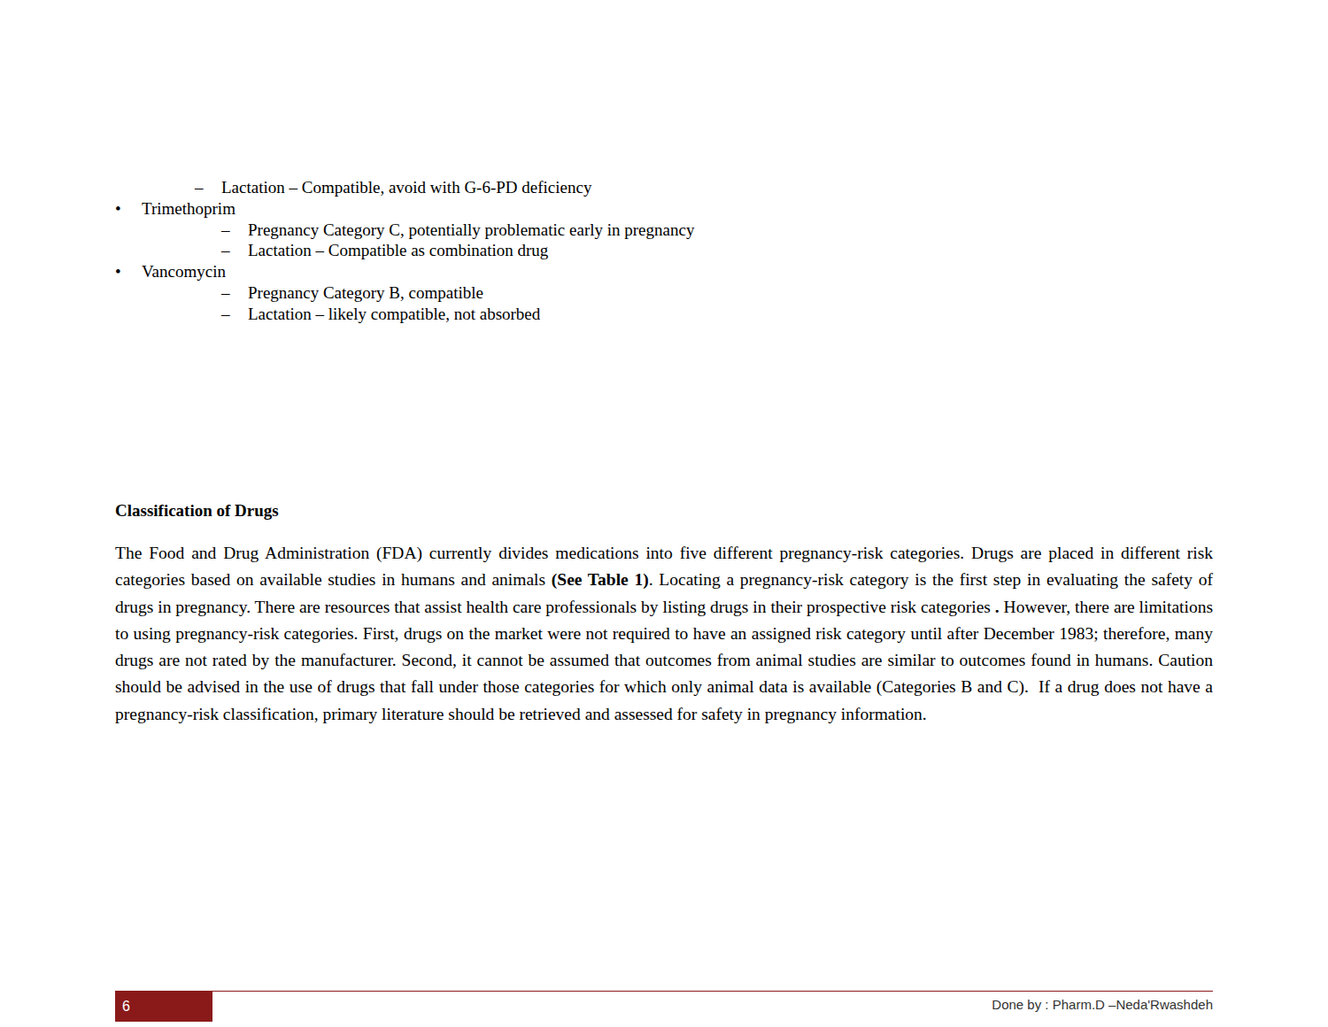Lactation – Compatible, avoid with G-6-PD deficiency
Trimethoprim
Pregnancy Category C, potentially problematic early in pregnancy
Lactation – Compatible as combination drug
Vancomycin
Pregnancy Category B, compatible
Lactation – likely compatible, not absorbed
Classification of Drugs
The Food and Drug Administration (FDA) currently divides medications into five different pregnancy-risk categories. Drugs are placed in different risk categories based on available studies in humans and animals (See Table 1). Locating a pregnancy-risk category is the first step in evaluating the safety of drugs in pregnancy. There are resources that assist health care professionals by listing drugs in their prospective risk categories . However, there are limitations to using pregnancy-risk categories. First, drugs on the market were not required to have an assigned risk category until after December 1983; therefore, many drugs are not rated by the manufacturer. Second, it cannot be assumed that outcomes from animal studies are similar to outcomes found in humans. Caution should be advised in the use of drugs that fall under those categories for which only animal data is available (Categories B and C). If a drug does not have a pregnancy-risk classification, primary literature should be retrieved and assessed for safety in pregnancy information.
6
Done by : Pharm.D –Neda'Rwashdeh